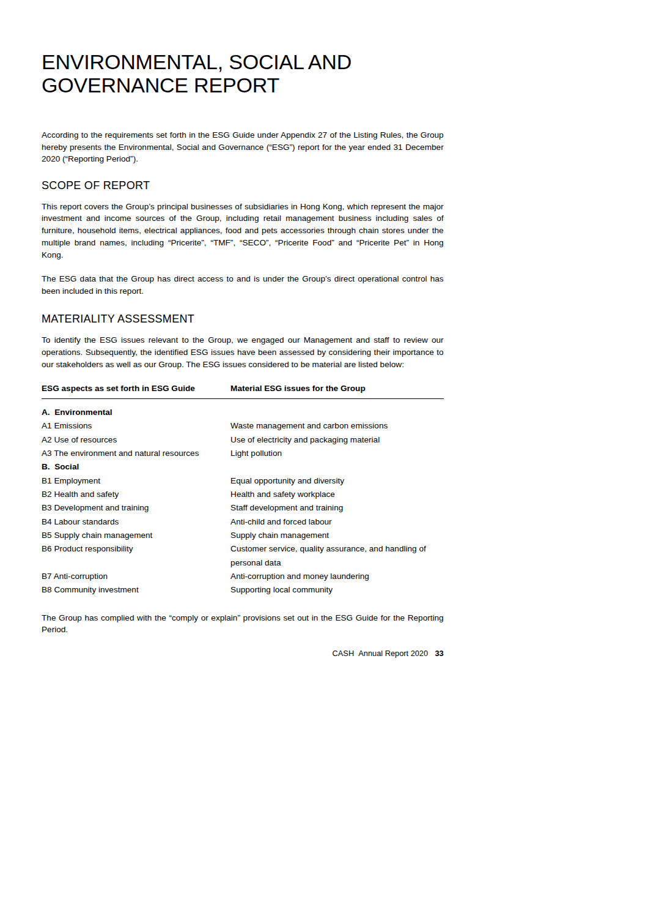ENVIRONMENTAL, SOCIAL AND GOVERNANCE REPORT
According to the requirements set forth in the ESG Guide under Appendix 27 of the Listing Rules, the Group hereby presents the Environmental, Social and Governance (“ESG”) report for the year ended 31 December 2020 (“Reporting Period”).
SCOPE OF REPORT
This report covers the Group’s principal businesses of subsidiaries in Hong Kong, which represent the major investment and income sources of the Group, including retail management business including sales of furniture, household items, electrical appliances, food and pets accessories through chain stores under the multiple brand names, including “Pricerite”, “TMF”, “SECO”, “Pricerite Food” and “Pricerite Pet” in Hong Kong.
The ESG data that the Group has direct access to and is under the Group’s direct operational control has been included in this report.
MATERIALITY ASSESSMENT
To identify the ESG issues relevant to the Group, we engaged our Management and staff to review our operations. Subsequently, the identified ESG issues have been assessed by considering their importance to our stakeholders as well as our Group. The ESG issues considered to be material are listed below:
| ESG aspects as set forth in ESG Guide | Material ESG issues for the Group |
| --- | --- |
| A. Environmental | |
| A1 Emissions | Waste management and carbon emissions |
| A2 Use of resources | Use of electricity and packaging material |
| A3 The environment and natural resources | Light pollution |
| B. Social | |
| B1 Employment | Equal opportunity and diversity |
| B2 Health and safety | Health and safety workplace |
| B3 Development and training | Staff development and training |
| B4 Labour standards | Anti-child and forced labour |
| B5 Supply chain management | Supply chain management |
| B6 Product responsibility | Customer service, quality assurance, and handling of |
| | personal data |
| B7 Anti-corruption | Anti-corruption and money laundering |
| B8 Community investment | Supporting local community |
The Group has complied with the “comply or explain” provisions set out in the ESG Guide for the Reporting Period.
CASH Annual Report 202033